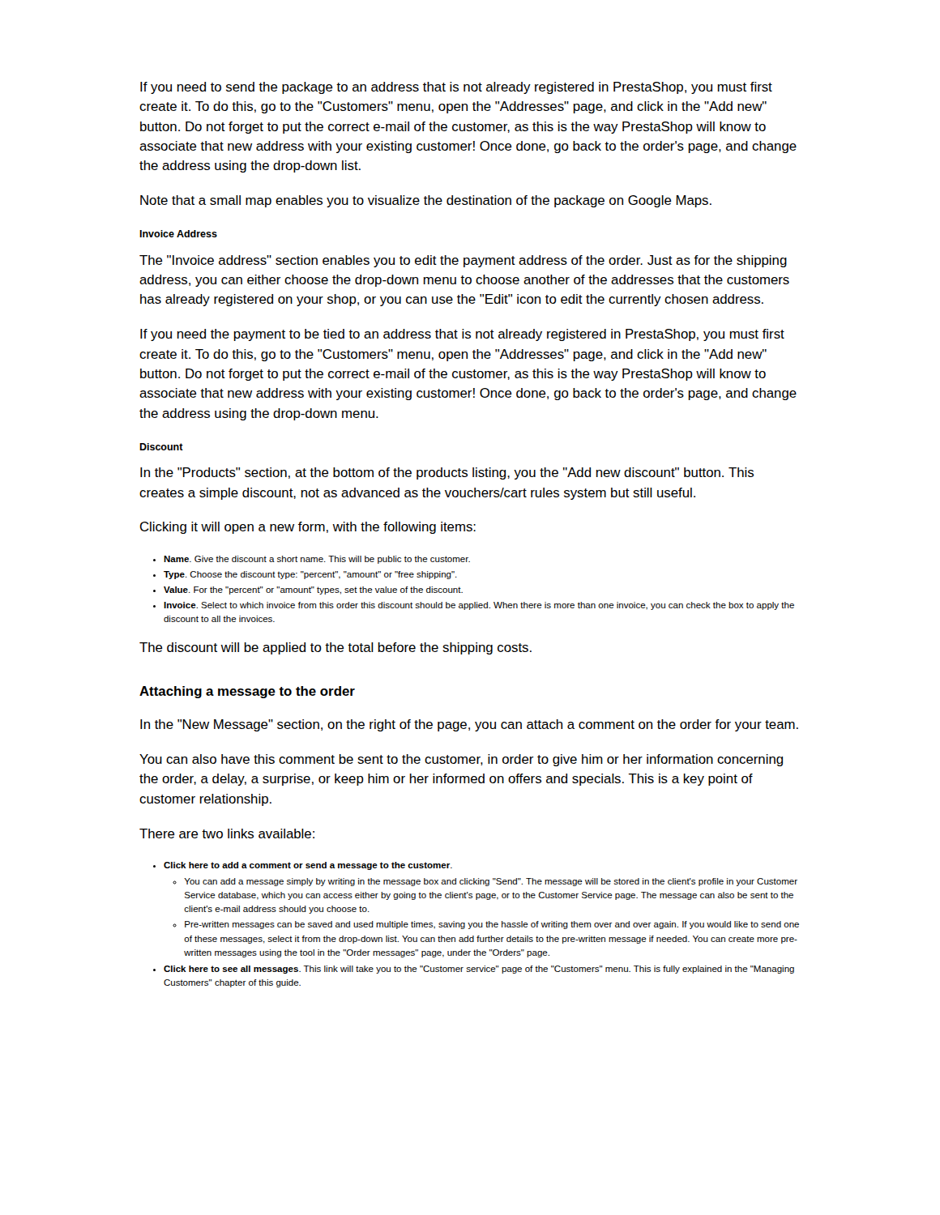If you need to send the package to an address that is not already registered in PrestaShop, you must first create it. To do this, go to the "Customers" menu, open the "Addresses" page, and click in the "Add new" button. Do not forget to put the correct e-mail of the customer, as this is the way PrestaShop will know to associate that new address with your existing customer! Once done, go back to the order's page, and change the address using the drop-down list.
Note that a small map enables you to visualize the destination of the package on Google Maps.
Invoice Address
The "Invoice address" section enables you to edit the payment address of the order. Just as for the shipping address, you can either choose the drop-down menu to choose another of the addresses that the customers has already registered on your shop, or you can use the "Edit" icon to edit the currently chosen address.
If you need the payment to be tied to an address that is not already registered in PrestaShop, you must first create it. To do this, go to the "Customers" menu, open the "Addresses" page, and click in the "Add new" button. Do not forget to put the correct e-mail of the customer, as this is the way PrestaShop will know to associate that new address with your existing customer! Once done, go back to the order's page, and change the address using the drop-down menu.
Discount
In the "Products" section, at the bottom of the products listing, you the "Add new discount" button. This creates a simple discount, not as advanced as the vouchers/cart rules system but still useful.
Clicking it will open a new form, with the following items:
Name. Give the discount a short name. This will be public to the customer.
Type. Choose the discount type: "percent", "amount" or "free shipping".
Value. For the "percent" or "amount" types, set the value of the discount.
Invoice. Select to which invoice from this order this discount should be applied. When there is more than one invoice, you can check the box to apply the discount to all the invoices.
The discount will be applied to the total before the shipping costs.
Attaching a message to the order
In the "New Message" section, on the right of the page, you can attach a comment on the order for your team.
You can also have this comment be sent to the customer, in order to give him or her information concerning the order, a delay, a surprise, or keep him or her informed on offers and specials. This is a key point of customer relationship.
There are two links available:
Click here to add a comment or send a message to the customer.
You can add a message simply by writing in the message box and clicking "Send". The message will be stored in the client's profile in your Customer Service database, which you can access either by going to the client's page, or to the Customer Service page. The message can also be sent to the client's e-mail address should you choose to.
Pre-written messages can be saved and used multiple times, saving you the hassle of writing them over and over again. If you would like to send one of these messages, select it from the drop-down list. You can then add further details to the pre-written message if needed. You can create more pre-written messages using the tool in the "Order messages" page, under the "Orders" page.
Click here to see all messages. This link will take you to the "Customer service" page of the "Customers" menu. This is fully explained in the "Managing Customers" chapter of this guide.